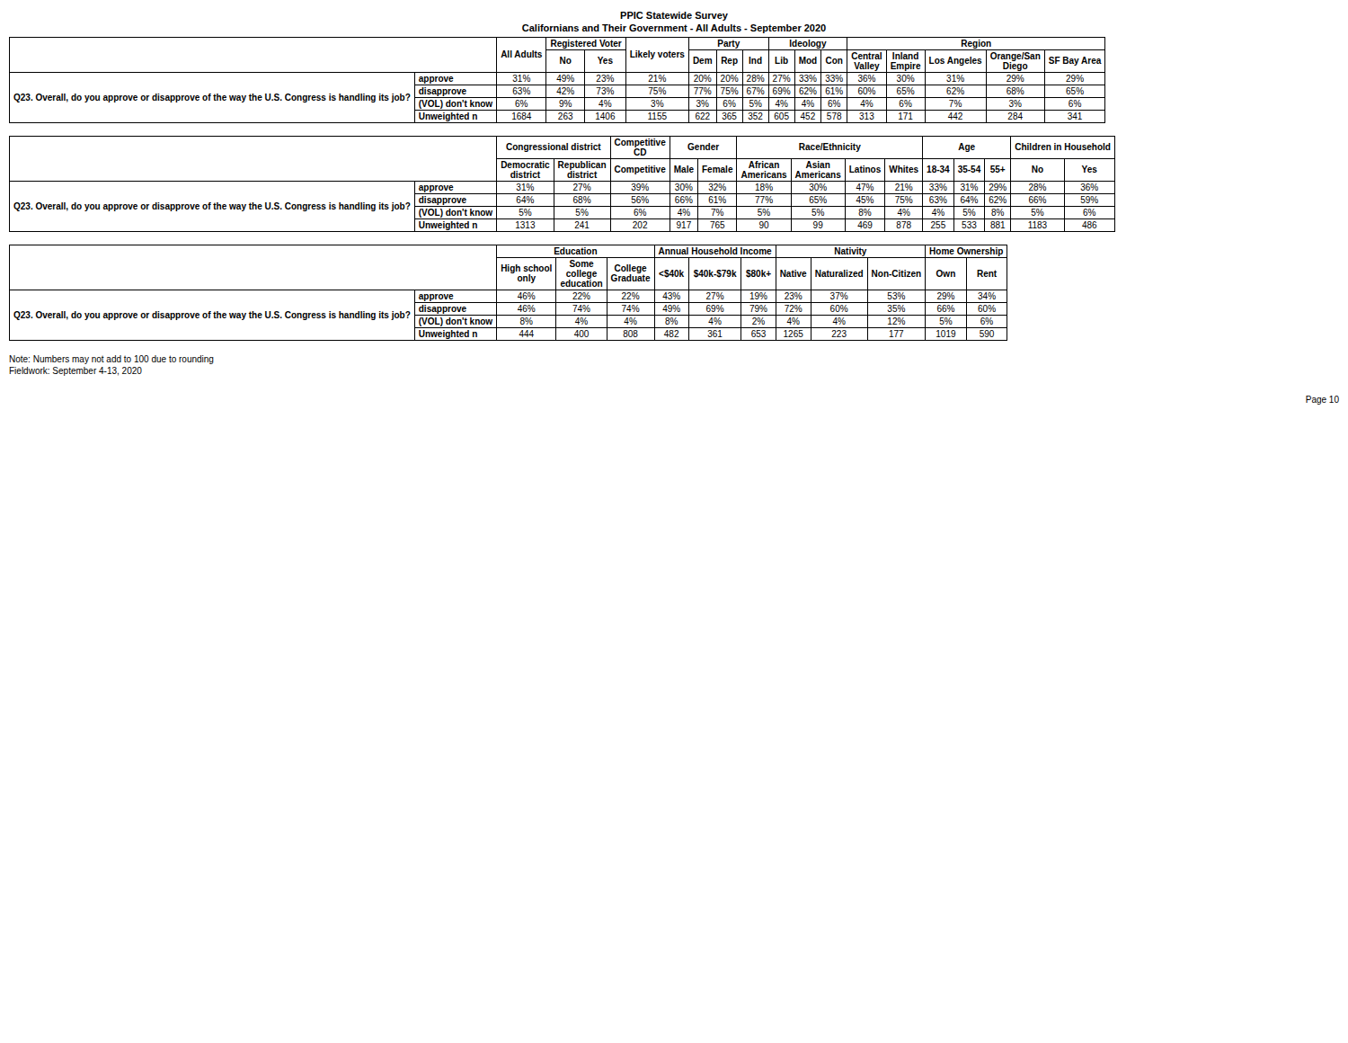PPIC Statewide Survey
Californians and Their Government - All Adults - September 2020
| | All Adults | Registered Voter | Likely voters | Party | Ideology | Region |
| --- | --- | --- | --- | --- | --- | --- |
| No | Yes | Dem | Rep | Ind | Lib | Mod | Con | Central Valley | Inland Empire | Los Angeles | Orange/San Diego | SF Bay Area |
| Q23. Overall, do you approve or disapprove of the way the U.S. Congress is handling its job? | approve | 31% | 49% | 23% | 21% | 20% | 20% | 28% | 27% | 33% | 33% | 36% | 30% | 31% | 29% | 29% |
| disapprove | 63% | 42% | 73% | 75% | 77% | 75% | 67% | 69% | 62% | 61% | 60% | 65% | 62% | 68% | 65% |
| (VOL) don't know | 6% | 9% | 4% | 3% | 3% | 6% | 5% | 4% | 4% | 6% | 4% | 6% | 7% | 3% | 6% |
| Unweighted n | 1684 | 263 | 1406 | 1155 | 622 | 365 | 352 | 605 | 452 | 578 | 313 | 171 | 442 | 284 | 341 |
| | Congressional district | Competitive CD | Gender | Race/Ethnicity | Age | Children in Household |
| --- | --- | --- | --- | --- | --- | --- |
| Democratic district | Republican district | Competitive | Male | Female | African Americans | Asian Americans | Latinos | Whites | 18-34 | 35-54 | 55+ | No | Yes |
| Q23. Overall, do you approve or disapprove of the way the U.S. Congress is handling its job? | approve | 31% | 27% | 39% | 30% | 32% | 18% | 30% | 47% | 21% | 33% | 31% | 29% | 28% | 36% |
| disapprove | 64% | 68% | 56% | 66% | 61% | 77% | 65% | 45% | 75% | 63% | 64% | 62% | 66% | 59% |
| (VOL) don't know | 5% | 5% | 6% | 4% | 7% | 5% | 5% | 8% | 4% | 4% | 5% | 8% | 5% | 6% |
| Unweighted n | 1313 | 241 | 202 | 917 | 765 | 90 | 99 | 469 | 878 | 255 | 533 | 881 | 1183 | 486 |
| | Education | Annual Household Income | Nativity | Home Ownership |
| --- | --- | --- | --- | --- |
| High school only | Some college education | College Graduate | <$40k | $40k-$79k | $80k+ | Native | Naturalized | Non-Citizen | Own | Rent |
| Q23. Overall, do you approve or disapprove of the way the U.S. Congress is handling its job? | approve | 46% | 22% | 22% | 43% | 27% | 19% | 23% | 37% | 53% | 29% | 34% |
| disapprove | 46% | 74% | 74% | 49% | 69% | 79% | 72% | 60% | 35% | 66% | 60% |
| (VOL) don't know | 8% | 4% | 4% | 8% | 4% | 2% | 4% | 4% | 12% | 5% | 6% |
| Unweighted n | 444 | 400 | 808 | 482 | 361 | 653 | 1265 | 223 | 177 | 1019 | 590 |
Note: Numbers may not add to 100 due to rounding
Fieldwork: September 4-13, 2020
Page 10